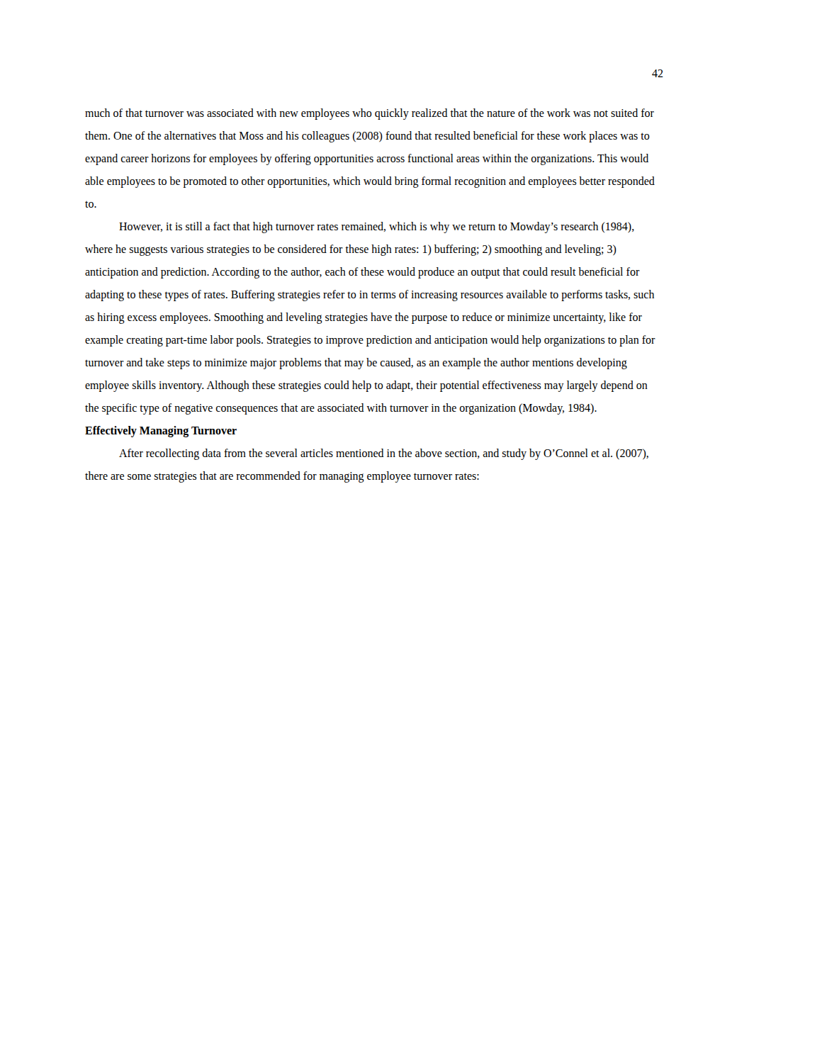42
much of that turnover was associated with new employees who quickly realized that the nature of the work was not suited for them. One of the alternatives that Moss and his colleagues (2008) found that resulted beneficial for these work places was to expand career horizons for employees by offering opportunities across functional areas within the organizations. This would able employees to be promoted to other opportunities, which would bring formal recognition and employees better responded to.
However, it is still a fact that high turnover rates remained, which is why we return to Mowday’s research (1984), where he suggests various strategies to be considered for these high rates: 1) buffering; 2) smoothing and leveling; 3) anticipation and prediction. According to the author, each of these would produce an output that could result beneficial for adapting to these types of rates. Buffering strategies refer to in terms of increasing resources available to performs tasks, such as hiring excess employees. Smoothing and leveling strategies have the purpose to reduce or minimize uncertainty, like for example creating part-time labor pools. Strategies to improve prediction and anticipation would help organizations to plan for turnover and take steps to minimize major problems that may be caused, as an example the author mentions developing employee skills inventory. Although these strategies could help to adapt, their potential effectiveness may largely depend on the specific type of negative consequences that are associated with turnover in the organization (Mowday, 1984).
Effectively Managing Turnover
After recollecting data from the several articles mentioned in the above section, and study by O’Connel et al. (2007), there are some strategies that are recommended for managing employee turnover rates: